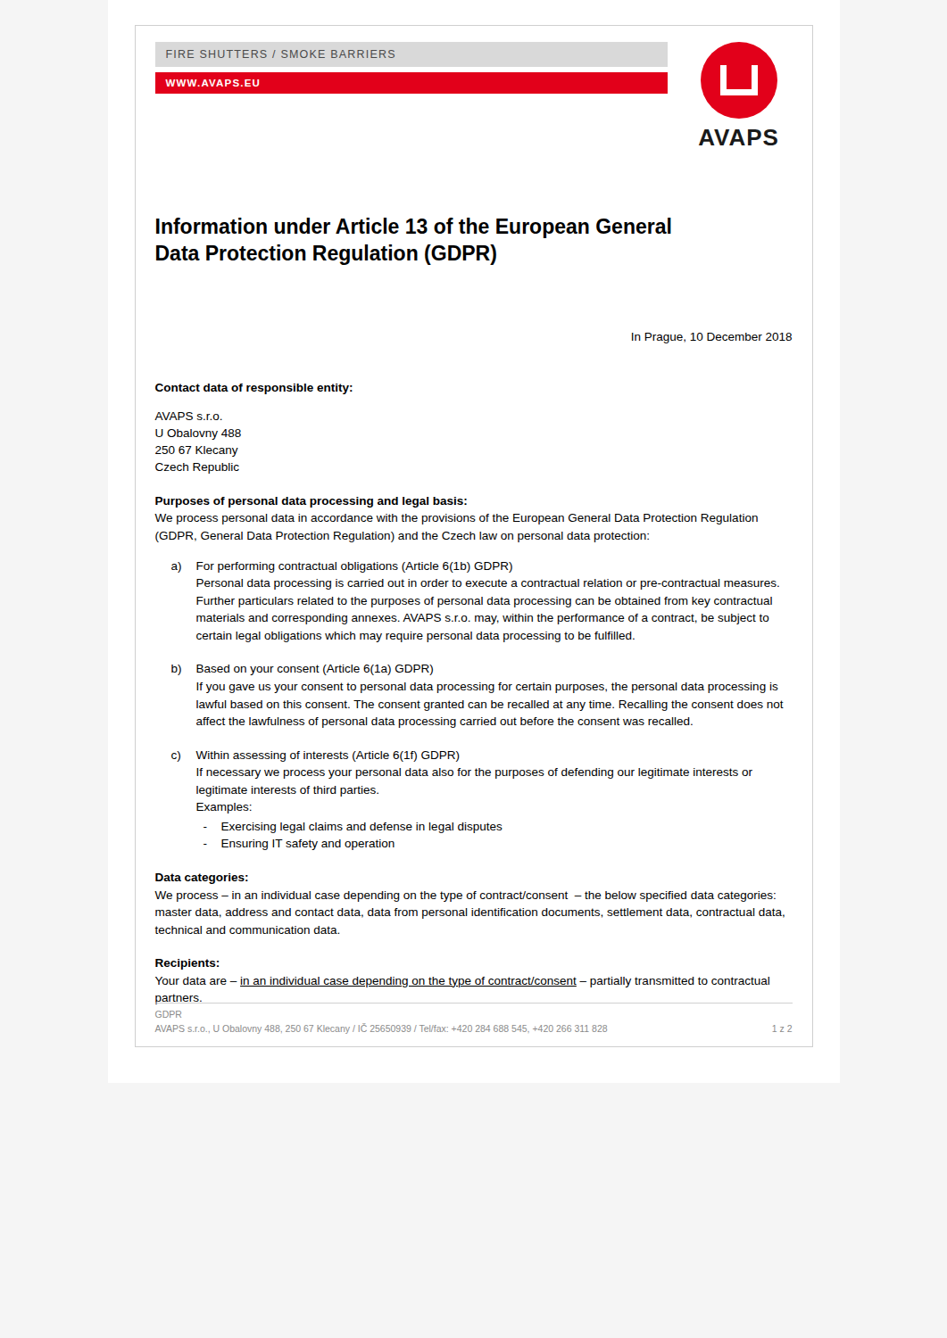FIRE SHUTTERS / SMOKE BARRIERS
WWW.AVAPS.EU
AVAPS
Information under Article 13 of the European General
Data Protection Regulation (GDPR)
In Prague, 10 December 2018
Contact data of responsible entity:
AVAPS s.r.o.
U Obalovny 488
250 67 Klecany
Czech Republic
Purposes of personal data processing and legal basis:
We process personal data in accordance with the provisions of the European General Data Protection Regulation (GDPR, General Data Protection Regulation) and the Czech law on personal data protection:
a) For performing contractual obligations (Article 6(1b) GDPR)
Personal data processing is carried out in order to execute a contractual relation or pre-contractual measures. Further particulars related to the purposes of personal data processing can be obtained from key contractual materials and corresponding annexes. AVAPS s.r.o. may, within the performance of a contract, be subject to certain legal obligations which may require personal data processing to be fulfilled.
b) Based on your consent (Article 6(1a) GDPR)
If you gave us your consent to personal data processing for certain purposes, the personal data processing is lawful based on this consent. The consent granted can be recalled at any time. Recalling the consent does not affect the lawfulness of personal data processing carried out before the consent was recalled.
c) Within assessing of interests (Article 6(1f) GDPR)
If necessary we process your personal data also for the purposes of defending our legitimate interests or legitimate interests of third parties.
Examples:
Exercising legal claims and defense in legal disputes
Ensuring IT safety and operation
Data categories:
We process – in an individual case depending on the type of contract/consent – the below specified data categories: master data, address and contact data, data from personal identification documents, settlement data, contractual data, technical and communication data.
Recipients:
Your data are – in an individual case depending on the type of contract/consent – partially transmitted to contractual partners.
GDPR
AVAPS s.r.o., U Obalovny 488, 250 67 Klecany / IČ 25650939 / Tel/fax: +420 284 688 545, +420 266 311 828 1 z 2